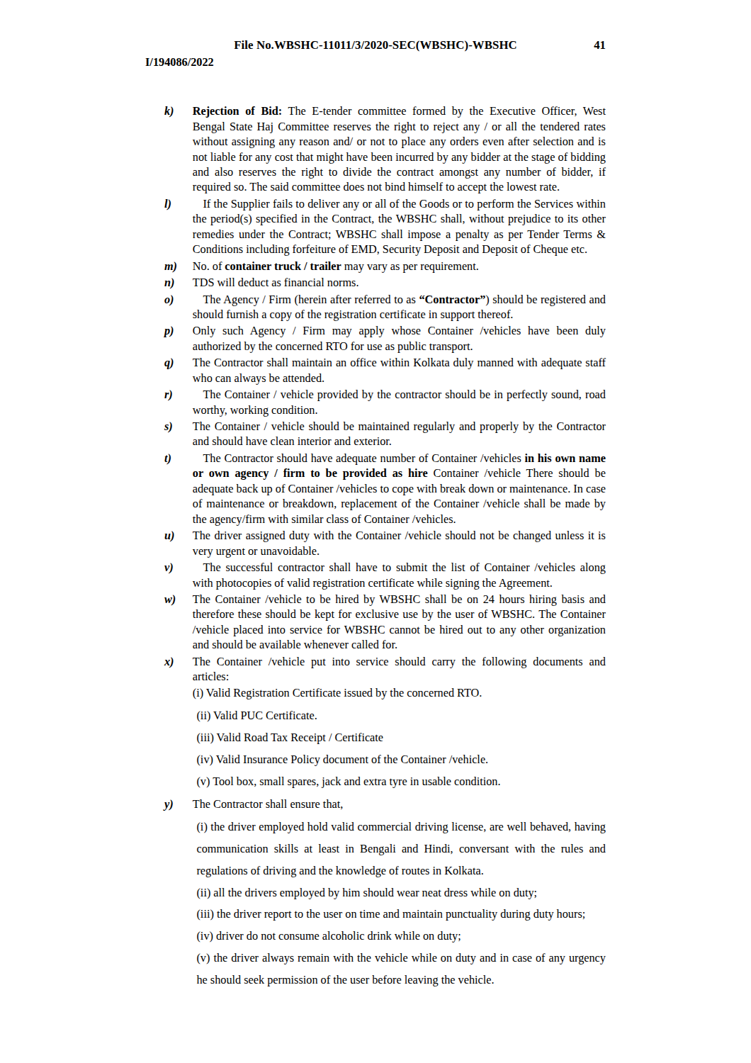41
File No.WBSHC-11011/3/2020-SEC(WBSHC)-WBSHC
I/194086/2022
k) Rejection of Bid: The E-tender committee formed by the Executive Officer, West Bengal State Haj Committee reserves the right to reject any / or all the tendered rates without assigning any reason and/ or not to place any orders even after selection and is not liable for any cost that might have been incurred by any bidder at the stage of bidding and also reserves the right to divide the contract amongst any number of bidder, if required so. The said committee does not bind himself to accept the lowest rate.
l) If the Supplier fails to deliver any or all of the Goods or to perform the Services within the period(s) specified in the Contract, the WBSHC shall, without prejudice to its other remedies under the Contract; WBSHC shall impose a penalty as per Tender Terms & Conditions including forfeiture of EMD, Security Deposit and Deposit of Cheque etc.
m) No. of container truck / trailer may vary as per requirement.
n) TDS will deduct as financial norms.
o) The Agency / Firm (herein after referred to as “Contractor”) should be registered and should furnish a copy of the registration certificate in support thereof.
p) Only such Agency / Firm may apply whose Container /vehicles have been duly authorized by the concerned RTO for use as public transport.
q) The Contractor shall maintain an office within Kolkata duly manned with adequate staff who can always be attended.
r) The Container / vehicle provided by the contractor should be in perfectly sound, road worthy, working condition.
s) The Container / vehicle should be maintained regularly and properly by the Contractor and should have clean interior and exterior.
t) The Contractor should have adequate number of Container /vehicles in his own name or own agency / firm to be provided as hire Container /vehicle There should be adequate back up of Container /vehicles to cope with break down or maintenance. In case of maintenance or breakdown, replacement of the Container /vehicle shall be made by the agency/firm with similar class of Container /vehicles.
u) The driver assigned duty with the Container /vehicle should not be changed unless it is very urgent or unavoidable.
v) The successful contractor shall have to submit the list of Container /vehicles along with photocopies of valid registration certificate while signing the Agreement.
w) The Container /vehicle to be hired by WBSHC shall be on 24 hours hiring basis and therefore these should be kept for exclusive use by the user of WBSHC. The Container /vehicle placed into service for WBSHC cannot be hired out to any other organization and should be available whenever called for.
x) The Container /vehicle put into service should carry the following documents and articles:
(i) Valid Registration Certificate issued by the concerned RTO.
(ii) Valid PUC Certificate.
(iii) Valid Road Tax Receipt / Certificate
(iv) Valid Insurance Policy document of the Container /vehicle.
(v) Tool box, small spares, jack and extra tyre in usable condition.
y) The Contractor shall ensure that,
(i) the driver employed hold valid commercial driving license, are well behaved, having communication skills at least in Bengali and Hindi, conversant with the rules and regulations of driving and the knowledge of routes in Kolkata.
(ii) all the drivers employed by him should wear neat dress while on duty;
(iii) the driver report to the user on time and maintain punctuality during duty hours;
(iv) driver do not consume alcoholic drink while on duty;
(v) the driver always remain with the vehicle while on duty and in case of any urgency he should seek permission of the user before leaving the vehicle.